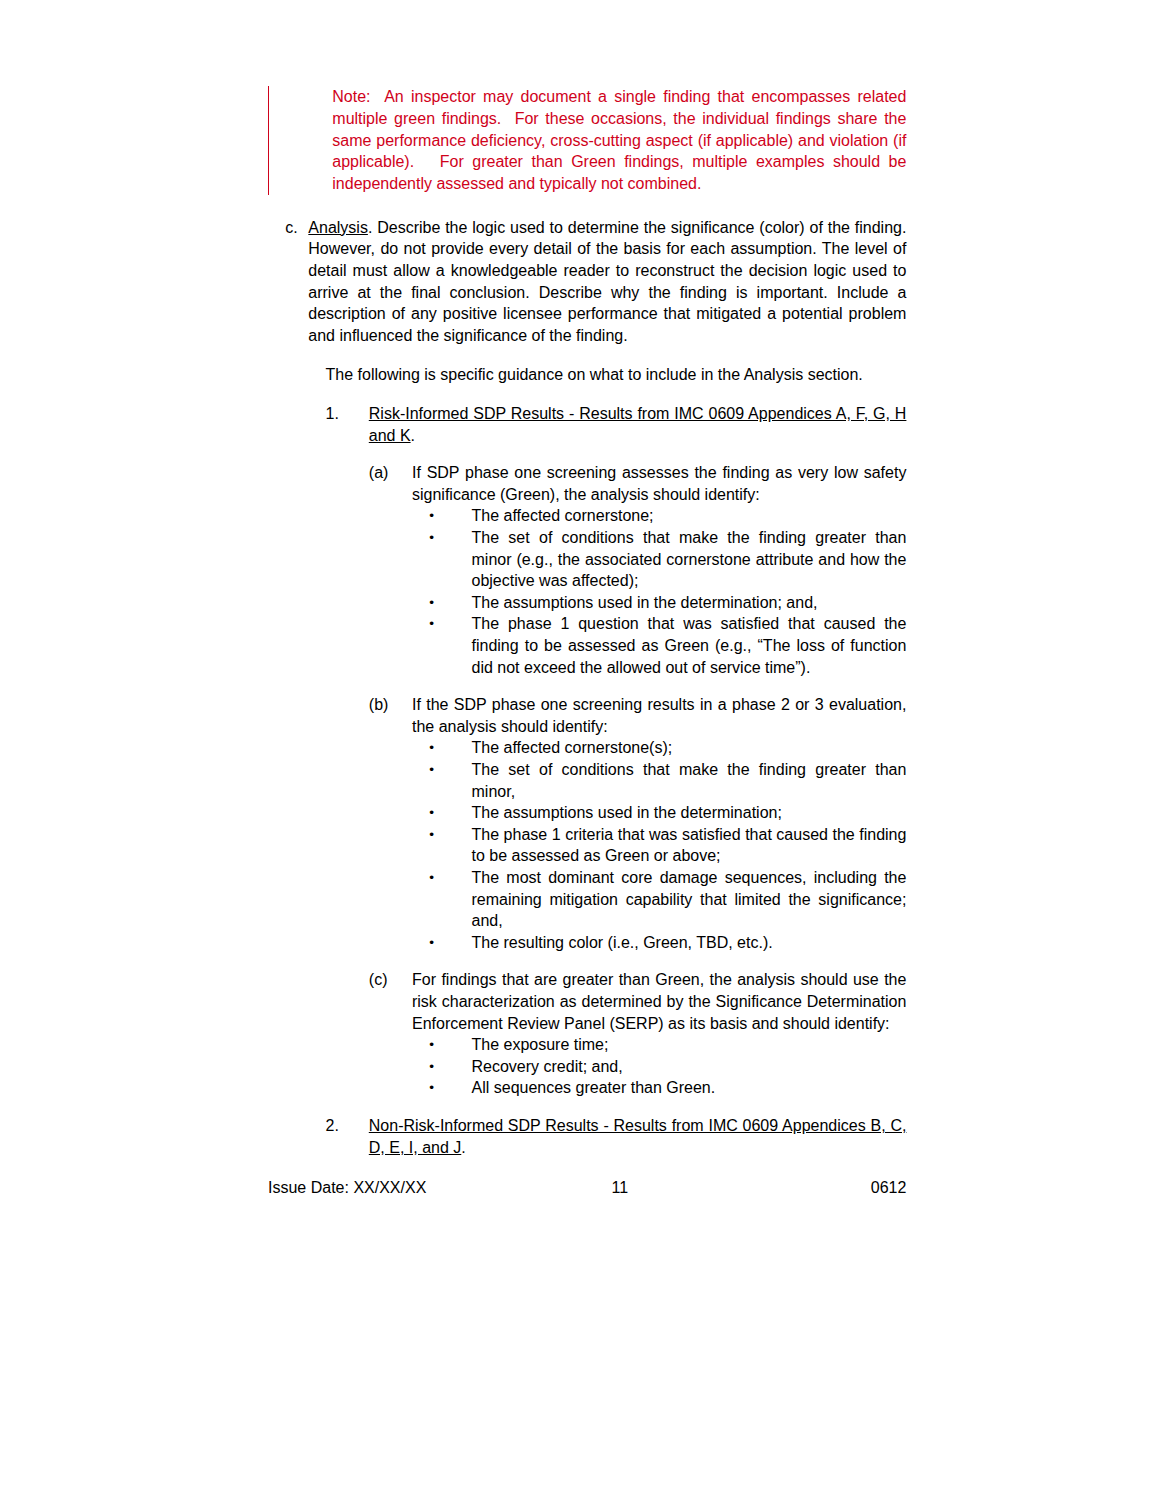Note: An inspector may document a single finding that encompasses related multiple green findings. For these occasions, the individual findings share the same performance deficiency, cross-cutting aspect (if applicable) and violation (if applicable). For greater than Green findings, multiple examples should be independently assessed and typically not combined.
c.
Analysis. Describe the logic used to determine the significance (color) of the finding. However, do not provide every detail of the basis for each assumption. The level of detail must allow a knowledgeable reader to reconstruct the decision logic used to arrive at the final conclusion. Describe why the finding is important. Include a description of any positive licensee performance that mitigated a potential problem and influenced the significance of the finding.
The following is specific guidance on what to include in the Analysis section.
1.
Risk-Informed SDP Results - Results from IMC 0609 Appendices A, F, G, H and K.
(a)
If SDP phase one screening assesses the finding as very low safety significance (Green), the analysis should identify:
The affected cornerstone;
The set of conditions that make the finding greater than minor (e.g., the associated cornerstone attribute and how the objective was affected);
The assumptions used in the determination; and,
The phase 1 question that was satisfied that caused the finding to be assessed as Green (e.g., “The loss of function did not exceed the allowed out of service time”).
(b)
If the SDP phase one screening results in a phase 2 or 3 evaluation, the analysis should identify:
The affected cornerstone(s);
The set of conditions that make the finding greater than minor,
The assumptions used in the determination;
The phase 1 criteria that was satisfied that caused the finding to be assessed as Green or above;
The most dominant core damage sequences, including the remaining mitigation capability that limited the significance; and,
The resulting color (i.e., Green, TBD, etc.).
(c)
For findings that are greater than Green, the analysis should use the risk characterization as determined by the Significance Determination Enforcement Review Panel (SERP) as its basis and should identify:
The exposure time;
Recovery credit; and,
All sequences greater than Green.
2.
Non-Risk-Informed SDP Results - Results from IMC 0609 Appendices B, C, D, E, I, and J.
Issue Date: XX/XX/XX
11
0612